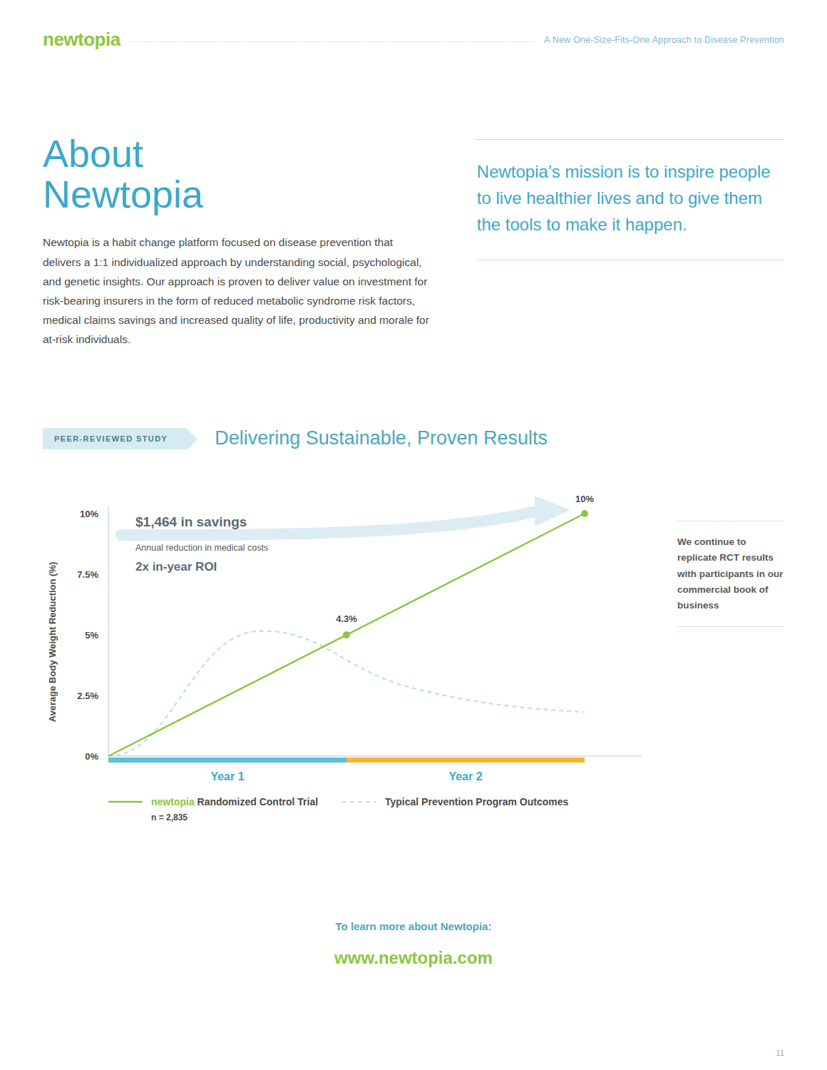newtopia
A New One-Size-Fits-One Approach to Disease Prevention
About
Newtopia
Newtopia is a habit change platform focused on disease prevention that delivers a 1:1 individualized approach by understanding social, psychological, and genetic insights. Our approach is proven to deliver value on investment for risk-bearing insurers in the form of reduced metabolic syndrome risk factors, medical claims savings and increased quality of life, productivity and morale for at-risk individuals.
Newtopia’s mission is to inspire people to live healthier lives and to give them the tools to make it happen.
PEER-REVIEWED STUDY
Delivering Sustainable, Proven Results
Delivering Sustainable, Proven Results Average Body Weight Reduction (%) 10% 7.5% 5% 2.5% 0% $1,464 in savings Annual reduction in medical costs 2x in-year ROI 4.3% 10% Year 1 Year 2 newtopia Randomized Control Trial n = 2,835 Typical Prevention Program Outcomes
We continue to replicate RCT results with participants in our commercial book of business
To learn more about Newtopia:
www.newtopia.com
11